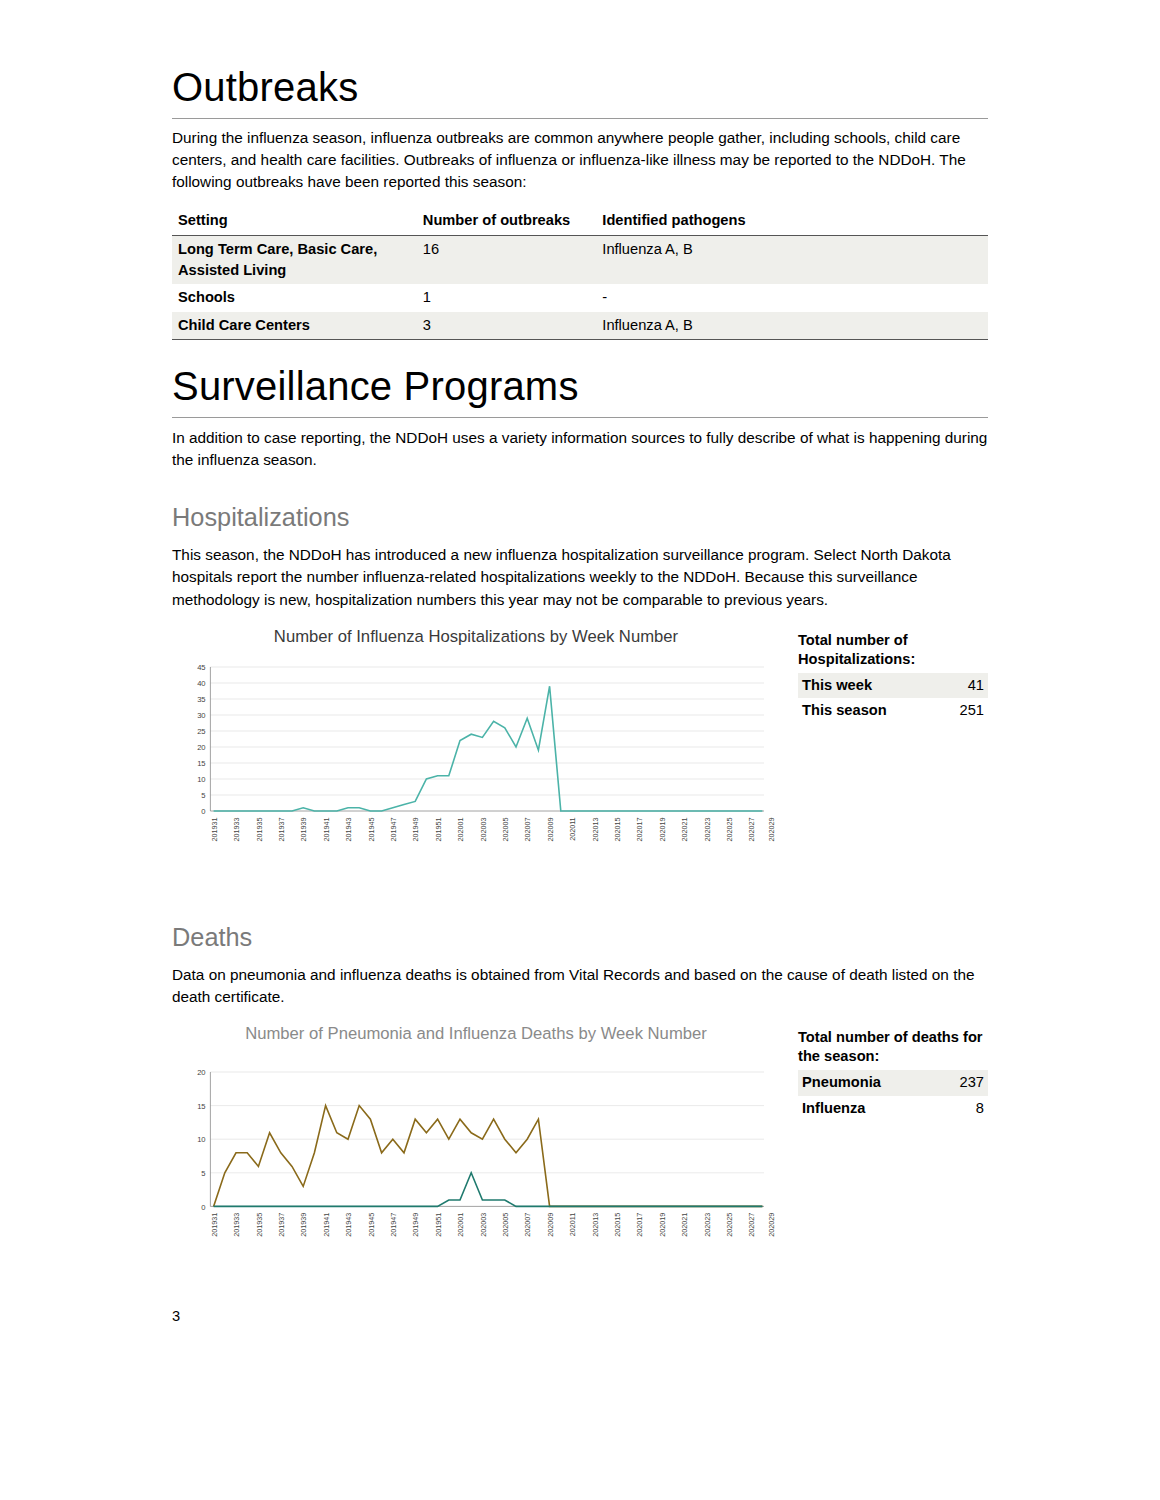Outbreaks
During the influenza season, influenza outbreaks are common anywhere people gather, including schools, child care centers, and health care facilities. Outbreaks of influenza or influenza-like illness may be reported to the NDDoH. The following outbreaks have been reported this season:
| Setting | Number of outbreaks | Identified pathogens |
| --- | --- | --- |
| Long Term Care, Basic Care, Assisted Living | 16 | Influenza A, B |
| Schools | 1 | - |
| Child Care Centers | 3 | Influenza A, B |
Surveillance Programs
In addition to case reporting, the NDDoH uses a variety information sources to fully describe of what is happening during the influenza season.
Hospitalizations
This season, the NDDoH has introduced a new influenza hospitalization surveillance program. Select North Dakota hospitals report the number influenza-related hospitalizations weekly to the NDDoH. Because this surveillance methodology is new, hospitalization numbers this year may not be comparable to previous years.
Number of Influenza Hospitalizations by Week Number
45 40 35 30 25 20 15 10 5 0 201931 201933 201935 201937 201939 201941 201943 201945 201947 201949 201951 202001 202003 202005 202007 202009 202011 202013 202015 202017 202019 202021 202023 202025 202027 202029
Total number of Hospitalizations:
| This week | 41 |
| This season | 251 |
Deaths
Data on pneumonia and influenza deaths is obtained from Vital Records and based on the cause of death listed on the death certificate.
Number of Pneumonia and Influenza Deaths by Week Number
20 15 10 5 0 201931 201933 201935 201937 201939 201941 201943 201945 201947 201949 201951 202001 202003 202005 202007 202009 202011 202013 202015 202017 202019 202021 202023 202025 202027 202029
Total number of deaths for the season:
| Pneumonia | 237 |
| Influenza | 8 |
3